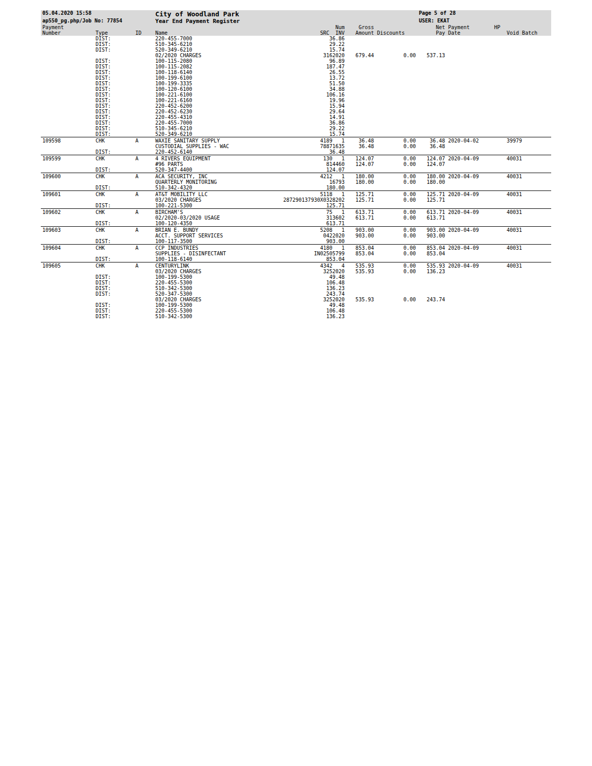| 05.04.2020 15:58 | City of Woodland Park | Page 5 of 28 |
| --- | --- | --- |
| ap550_pg.php/Job No: 77854 | Year End Payment Register | USER: EKAT |
| Payment | | | | Num | Gross | | Net | Payment | HP | |
| Number | Type | ID | Name | SRC INV | Amount | Discounts | Pay | Date | | Void Batch |
| | DIST: | | 220-455-7000 | 36.86 | | | | | | |
| | DIST: | | 510-345-6210 | 29.22 | | | | | | |
| | DIST: | | 520-349-6210 | 15.74 | | | | | | |
| | | | 02/2020 CHARGES | 3162020 | 679.44 | 0.00 | 537.13 | | | |
| | DIST: | | 100-115-2080 | 96.89 | | | | | | |
| | DIST: | | 100-115-2082 | 187.47 | | | | | | |
| | DIST: | | 100-118-6140 | 26.55 | | | | | | |
| | DIST: | | 100-199-6100 | 13.72 | | | | | | |
| | DIST: | | 100-199-3335 | 51.50 | | | | | | |
| | DIST: | | 100-120-6100 | 34.88 | | | | | | |
| | DIST: | | 100-221-6100 | 106.16 | | | | | | |
| | DIST: | | 100-221-6160 | 19.96 | | | | | | |
| | DIST: | | 220-452-6200 | 15.94 | | | | | | |
| | DIST: | | 220-452-6230 | 29.64 | | | | | | |
| | DIST: | | 220-455-4310 | 14.91 | | | | | | |
| | DIST: | | 220-455-7000 | 36.86 | | | | | | |
| | DIST: | | 510-345-6210 | 29.22 | | | | | | |
| | DIST: | | 520-349-6210 | 15.74 | | | | | | |
| 109598 | CHK | A | WAXIE SANITARY SUPPLY | 4189 1 | 36.48 | 0.00 | 36.48 | 2020-04-02 | | 39979 |
| | | | CUSTODIAL SUPPLIES - WAC | 78871635 | 36.48 | 0.00 | 36.48 | | | |
| | DIST: | | 220-452-6140 | 36.48 | | | | | | |
| 109599 | CHK | A | 4 RIVERS EQUIPMENT | 130 1 | 124.07 | 0.00 | 124.07 | 2020-04-09 | | 40031 |
| | | | #96 PARTS | 814460 | 124.07 | 0.00 | 124.07 | | | |
| | DIST: | | 520-347-4400 | 124.07 | | | | | | |
| 109600 | CHK | A | ACA SECURITY, INC | 4212 1 | 180.00 | 0.00 | 180.00 | 2020-04-09 | | 40031 |
| | | | QUARTERLY MONITORING | 16793 | 180.00 | 0.00 | 180.00 | | | |
| | DIST: | | 510-342-4320 | 180.00 | | | | | | |
| 109601 | CHK | A | AT&T MOBILITY LLC | 5118 1 | 125.71 | 0.00 | 125.71 | 2020-04-09 | | 40031 |
| | | | 03/2020 CHARGES | 287290137930X0328202 | 125.71 | 0.00 | 125.71 | | | |
| | DIST: | | 100-221-5300 | 125.71 | | | | | | |
| 109602 | CHK | A | BIRCHAM'S | 75 1 | 613.71 | 0.00 | 613.71 | 2020-04-09 | | 40031 |
| | | | 02/2020-03/2020 USAGE | 313602 | 613.71 | 0.00 | 613.71 | | | |
| | DIST: | | 100-120-4350 | 613.71 | | | | | | |
| 109603 | CHK | A | BRIAN E. BUNDY | 5208 1 | 903.00 | 0.00 | 903.00 | 2020-04-09 | | 40031 |
| | | | ACCT. SUPPORT SERVICES | 0422020 | 903.00 | 0.00 | 903.00 | | | |
| | DIST: | | 100-117-3500 | 903.00 | | | | | | |
| 109604 | CHK | A | CCP INDUSTRIES | 4180 1 | 853.04 | 0.00 | 853.04 | 2020-04-09 | | 40031 |
| | | | SUPPLIES - DISINFECTANT | IN02505799 | 853.04 | 0.00 | 853.04 | | | |
| | DIST: | | 100-118-6140 | 853.04 | | | | | | |
| 109605 | CHK | A | CENTURYLINK | 4342 4 | 535.93 | 0.00 | 535.93 | 2020-04-09 | | 40031 |
| | | | 03/2020 CHARGES | 3252020 | 535.93 | 0.00 | 136.23 | | | |
| | DIST: | | 100-199-5300 | 49.48 | | | | | | |
| | DIST: | | 220-455-5300 | 106.48 | | | | | | |
| | DIST: | | 510-342-5300 | 136.23 | | | | | | |
| | DIST: | | 520-347-5300 | 243.74 | | | | | | |
| | | | 03/2020 CHARGES | 3252020 | 535.93 | 0.00 | 243.74 | | | |
| | DIST: | | 100-199-5300 | 49.48 | | | | | | |
| | DIST: | | 220-455-5300 | 106.48 | | | | | | |
| | DIST: | | 510-342-5300 | 136.23 | | | | | | |